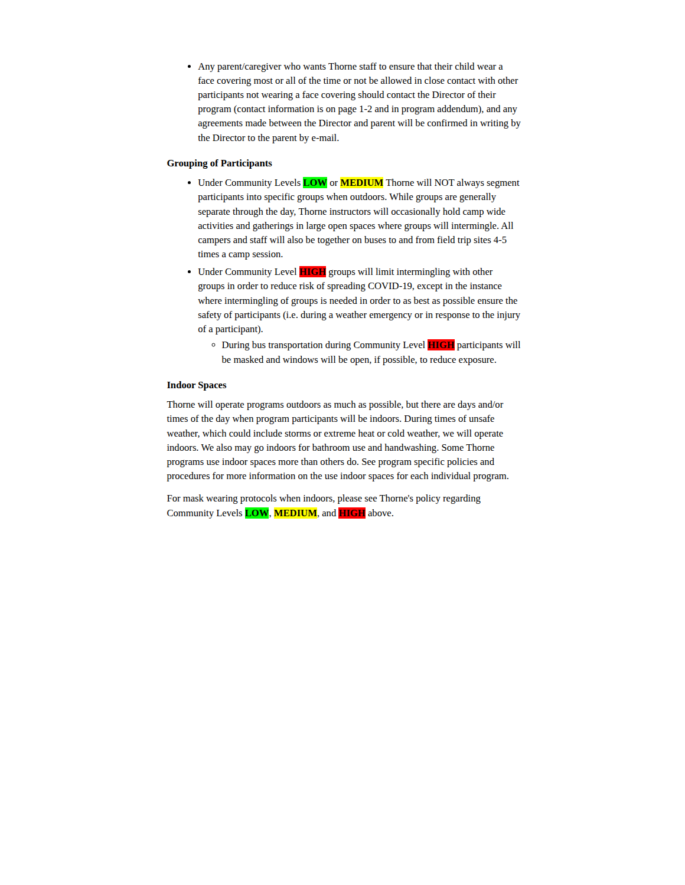Any parent/caregiver who wants Thorne staff to ensure that their child wear a face covering most or all of the time or not be allowed in close contact with other participants not wearing a face covering should contact the Director of their program (contact information is on page 1-2 and in program addendum), and any agreements made between the Director and parent will be confirmed in writing by the Director to the parent by e-mail.
Grouping of Participants
Under Community Levels LOW or MEDIUM Thorne will NOT always segment participants into specific groups when outdoors. While groups are generally separate through the day, Thorne instructors will occasionally hold camp wide activities and gatherings in large open spaces where groups will intermingle. All campers and staff will also be together on buses to and from field trip sites 4-5 times a camp session.
Under Community Level HIGH groups will limit intermingling with other groups in order to reduce risk of spreading COVID-19, except in the instance where intermingling of groups is needed in order to as best as possible ensure the safety of participants (i.e. during a weather emergency or in response to the injury of a participant).
During bus transportation during Community Level HIGH participants will be masked and windows will be open, if possible, to reduce exposure.
Indoor Spaces
Thorne will operate programs outdoors as much as possible, but there are days and/or times of the day when program participants will be indoors. During times of unsafe weather, which could include storms or extreme heat or cold weather, we will operate indoors. We also may go indoors for bathroom use and handwashing. Some Thorne programs use indoor spaces more than others do. See program specific policies and procedures for more information on the use indoor spaces for each individual program.
For mask wearing protocols when indoors, please see Thorne's policy regarding Community Levels LOW, MEDIUM, and HIGH above.